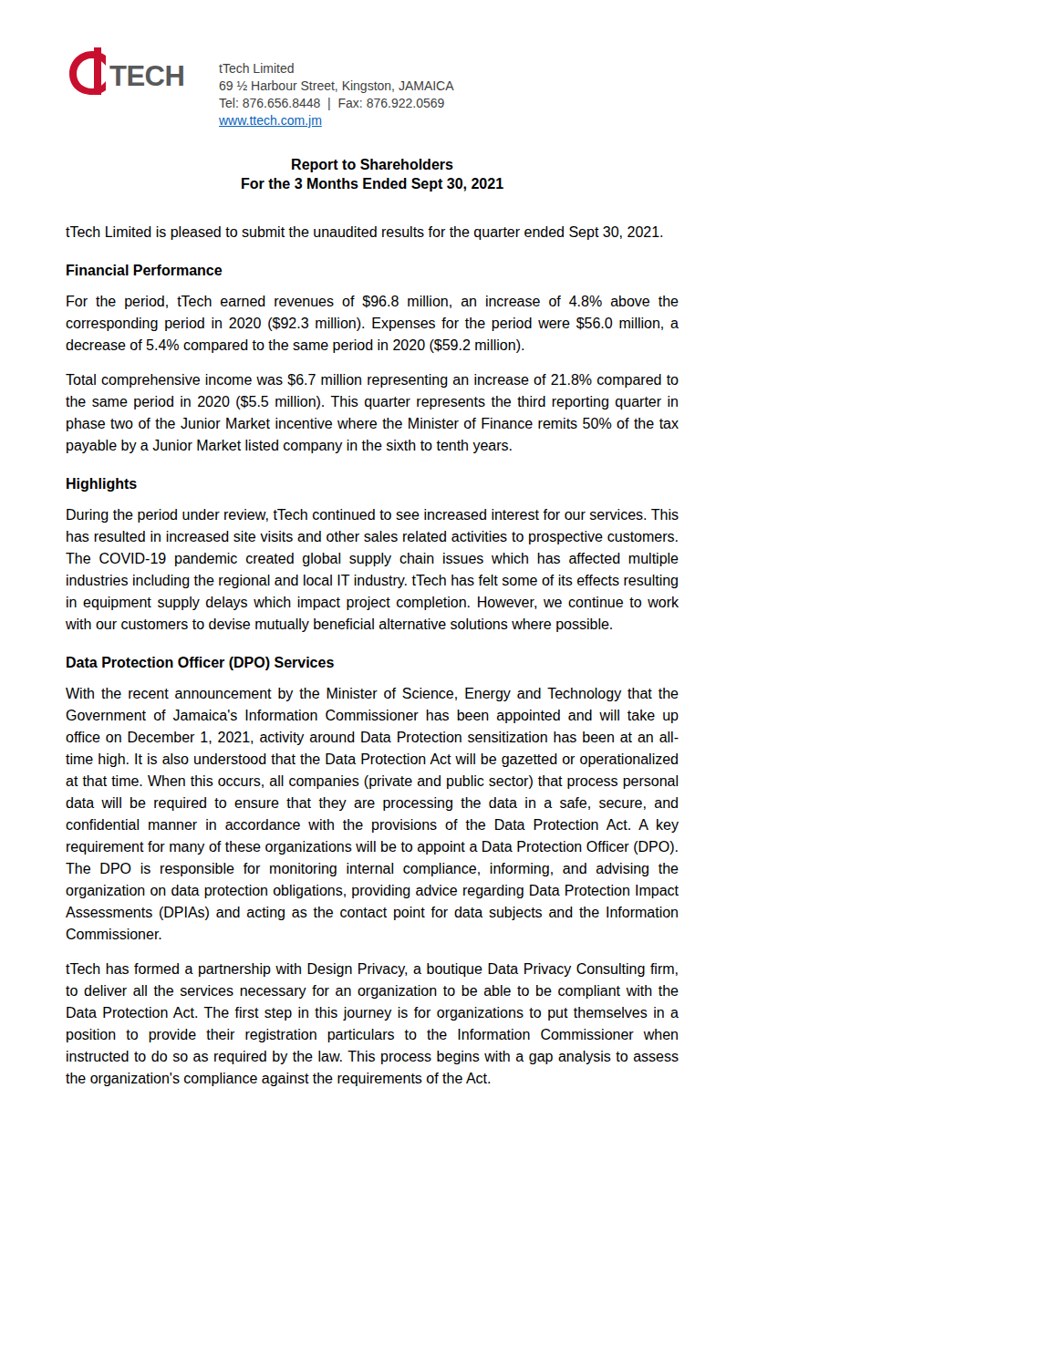TECH
tTech Limited
69 ½ Harbour Street, Kingston, JAMAICA
Tel: 876.656.8448 | Fax: 876.922.0569
www.ttech.com.jm
Report to Shareholders For the 3 Months Ended Sept 30, 2021
tTech Limited is pleased to submit the unaudited results for the quarter ended Sept 30, 2021.
Financial Performance
For the period, tTech earned revenues of $96.8 million, an increase of 4.8% above the corresponding period in 2020 ($92.3 million). Expenses for the period were $56.0 million, a decrease of 5.4% compared to the same period in 2020 ($59.2 million).
Total comprehensive income was $6.7 million representing an increase of 21.8% compared to the same period in 2020 ($5.5 million). This quarter represents the third reporting quarter in phase two of the Junior Market incentive where the Minister of Finance remits 50% of the tax payable by a Junior Market listed company in the sixth to tenth years.
Highlights
During the period under review, tTech continued to see increased interest for our services. This has resulted in increased site visits and other sales related activities to prospective customers. The COVID-19 pandemic created global supply chain issues which has affected multiple industries including the regional and local IT industry. tTech has felt some of its effects resulting in equipment supply delays which impact project completion. However, we continue to work with our customers to devise mutually beneficial alternative solutions where possible.
Data Protection Officer (DPO) Services
With the recent announcement by the Minister of Science, Energy and Technology that the Government of Jamaica's Information Commissioner has been appointed and will take up office on December 1, 2021, activity around Data Protection sensitization has been at an all-time high. It is also understood that the Data Protection Act will be gazetted or operationalized at that time. When this occurs, all companies (private and public sector) that process personal data will be required to ensure that they are processing the data in a safe, secure, and confidential manner in accordance with the provisions of the Data Protection Act. A key requirement for many of these organizations will be to appoint a Data Protection Officer (DPO). The DPO is responsible for monitoring internal compliance, informing, and advising the organization on data protection obligations, providing advice regarding Data Protection Impact Assessments (DPIAs) and acting as the contact point for data subjects and the Information Commissioner.
tTech has formed a partnership with Design Privacy, a boutique Data Privacy Consulting firm, to deliver all the services necessary for an organization to be able to be compliant with the Data Protection Act. The first step in this journey is for organizations to put themselves in a position to provide their registration particulars to the Information Commissioner when instructed to do so as required by the law. This process begins with a gap analysis to assess the organization's compliance against the requirements of the Act.